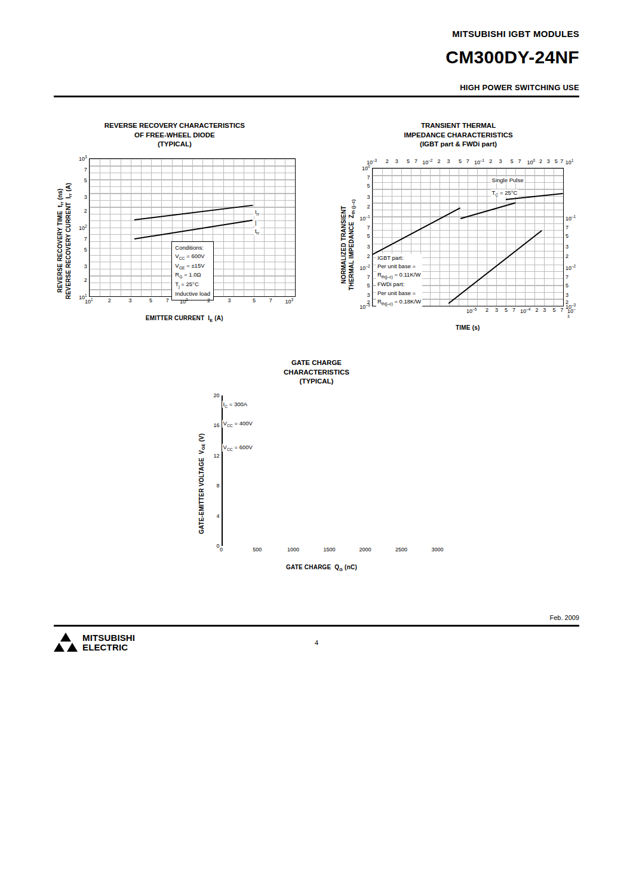MITSUBISHI IGBT MODULES
CM300DY-24NF
HIGH POWER SWITCHING USE
REVERSE RECOVERY CHARACTERISTICS
OF FREE-WHEEL DIODE
(TYPICAL)
REVERSE RECOVERY TIME trr (ns)
REVERSE RECOVERY CURRENT Irr (A)
103 7 5 3 2 102 7 5 3 2 101
Irr
|
trr
Conditions:
VCC = 600V
VGE = ±15V
RG = 1.0Ω
Tj = 25°C
Inductive load
101 2 3 5 7 102 2 3 5 7 103
EMITTER CURRENT IE (A)
TRANSIENT THERMAL
IMPEDANCE CHARACTERISTICS
(IGBT part & FWDi part)
NORMALIZED TRANSIENT
THERMAL IMPEDANCE Zth (j–c)
10–3 2 3 5 7 10–2 2 3 5 7 10–1 2 3 5 7 100 2 3 5 7 101
100 7 5 3 2 10–1 7 5 3 2 10–2 7 5 3 2 10–3
Single Pulse
TC = 25°C
IGBT part:
Per unit base =
Rth(j–c) = 0.11K/W
FWDi part:
Per unit base =
Rth(j–c) = 0.18K/W
10–1 7 5 3 2 10–2 7 5 3 2 10–3
10–5 2 3 5 7 10–4 2 3 5 7 10–3
TIME (s)
GATE CHARGE
CHARACTERISTICS
(TYPICAL)
GATE-EMITTER VOLTAGE VGE (V)
20 16 12 8 4 0
IC = 300A
VCC = 400V
VCC = 600V
0 500 1000 1500 2000 2500 3000
GATE CHARGE QG (nC)
Feb. 2009
MITSUBISHI
ELECTRIC
4